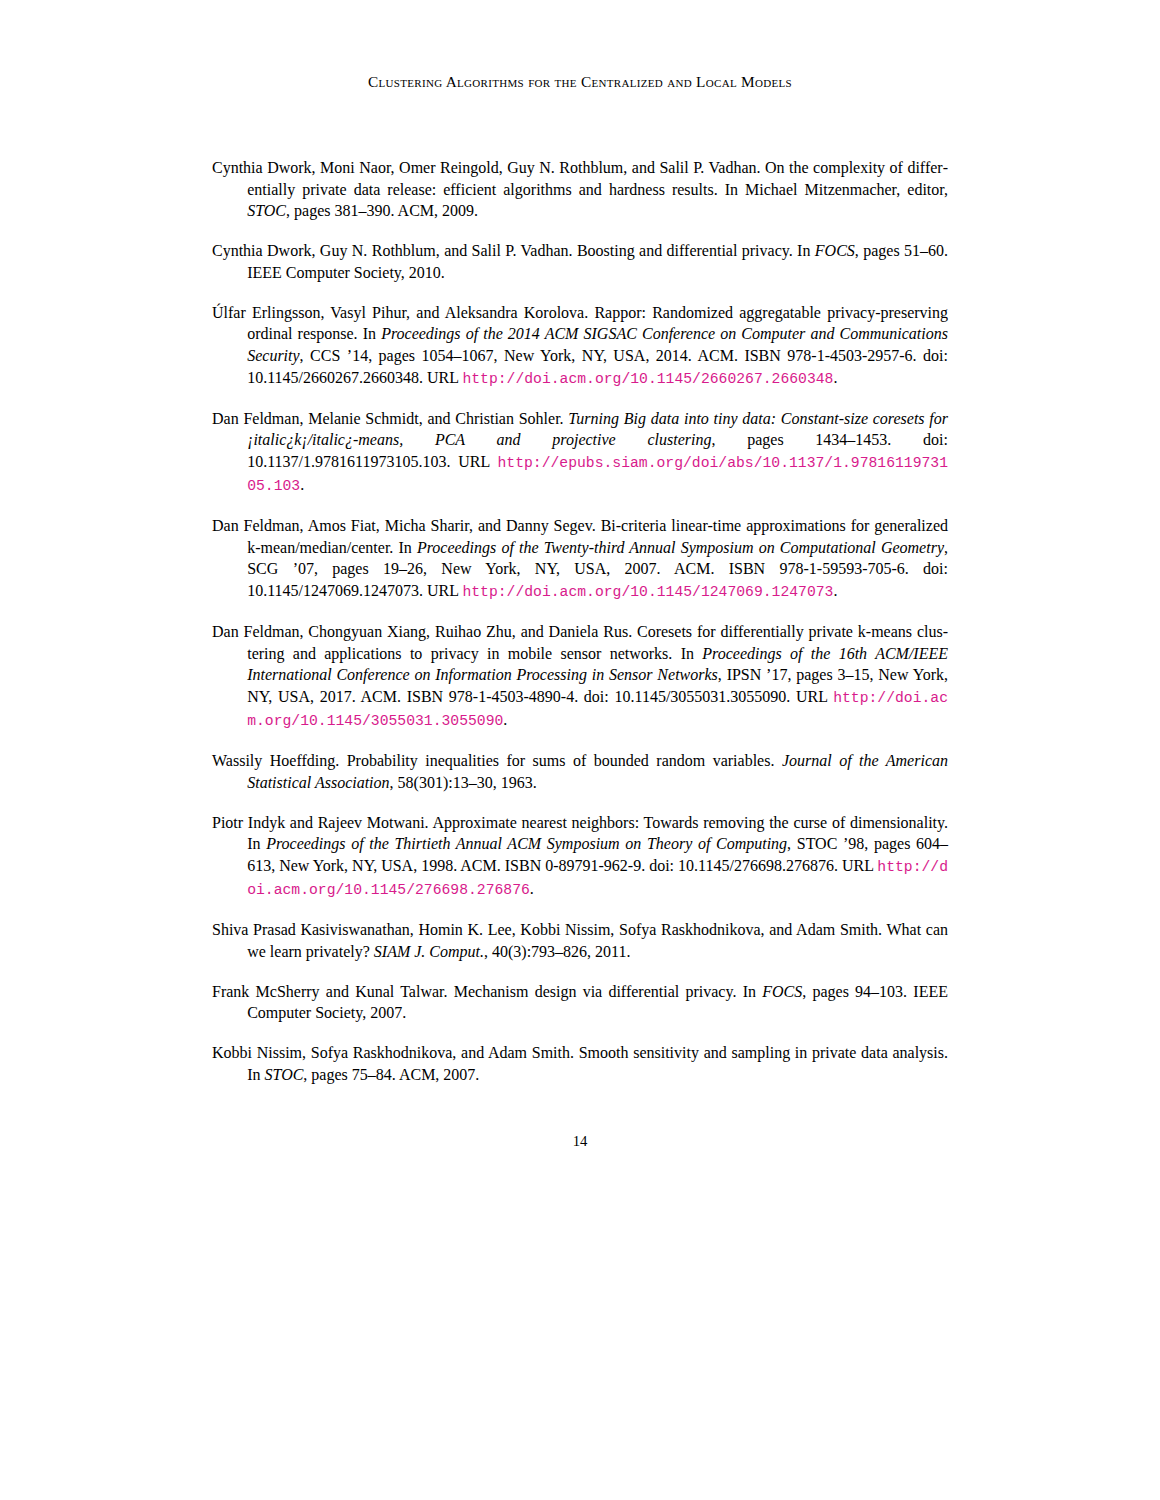Clustering Algorithms for the Centralized and Local Models
Cynthia Dwork, Moni Naor, Omer Reingold, Guy N. Rothblum, and Salil P. Vadhan. On the complexity of differentially private data release: efficient algorithms and hardness results. In Michael Mitzenmacher, editor, STOC, pages 381–390. ACM, 2009.
Cynthia Dwork, Guy N. Rothblum, and Salil P. Vadhan. Boosting and differential privacy. In FOCS, pages 51–60. IEEE Computer Society, 2010.
Úlfar Erlingsson, Vasyl Pihur, and Aleksandra Korolova. Rappor: Randomized aggregatable privacy-preserving ordinal response. In Proceedings of the 2014 ACM SIGSAC Conference on Computer and Communications Security, CCS ’14, pages 1054–1067, New York, NY, USA, 2014. ACM. ISBN 978-1-4503-2957-6. doi: 10.1145/2660267.2660348. URL http://doi.acm.org/10.1145/2660267.2660348.
Dan Feldman, Melanie Schmidt, and Christian Sohler. Turning Big data into tiny data: Constant-size coresets for ¡italic¿k¡/italic¿-means, PCA and projective clustering, pages 1434–1453. doi: 10.1137/1.9781611973105.103. URL http://epubs.siam.org/doi/abs/10.1137/1.9781611973105.103.
Dan Feldman, Amos Fiat, Micha Sharir, and Danny Segev. Bi-criteria linear-time approximations for generalized k-mean/median/center. In Proceedings of the Twenty-third Annual Symposium on Computational Geometry, SCG ’07, pages 19–26, New York, NY, USA, 2007. ACM. ISBN 978-1-59593-705-6. doi: 10.1145/1247069.1247073. URL http://doi.acm.org/10.1145/1247069.1247073.
Dan Feldman, Chongyuan Xiang, Ruihao Zhu, and Daniela Rus. Coresets for differentially private k-means clustering and applications to privacy in mobile sensor networks. In Proceedings of the 16th ACM/IEEE International Conference on Information Processing in Sensor Networks, IPSN ’17, pages 3–15, New York, NY, USA, 2017. ACM. ISBN 978-1-4503-4890-4. doi: 10.1145/3055031.3055090. URL http://doi.acm.org/10.1145/3055031.3055090.
Wassily Hoeffding. Probability inequalities for sums of bounded random variables. Journal of the American Statistical Association, 58(301):13–30, 1963.
Piotr Indyk and Rajeev Motwani. Approximate nearest neighbors: Towards removing the curse of dimensionality. In Proceedings of the Thirtieth Annual ACM Symposium on Theory of Computing, STOC ’98, pages 604–613, New York, NY, USA, 1998. ACM. ISBN 0-89791-962-9. doi: 10.1145/276698.276876. URL http://doi.acm.org/10.1145/276698.276876.
Shiva Prasad Kasiviswanathan, Homin K. Lee, Kobbi Nissim, Sofya Raskhodnikova, and Adam Smith. What can we learn privately? SIAM J. Comput., 40(3):793–826, 2011.
Frank McSherry and Kunal Talwar. Mechanism design via differential privacy. In FOCS, pages 94–103. IEEE Computer Society, 2007.
Kobbi Nissim, Sofya Raskhodnikova, and Adam Smith. Smooth sensitivity and sampling in private data analysis. In STOC, pages 75–84. ACM, 2007.
14